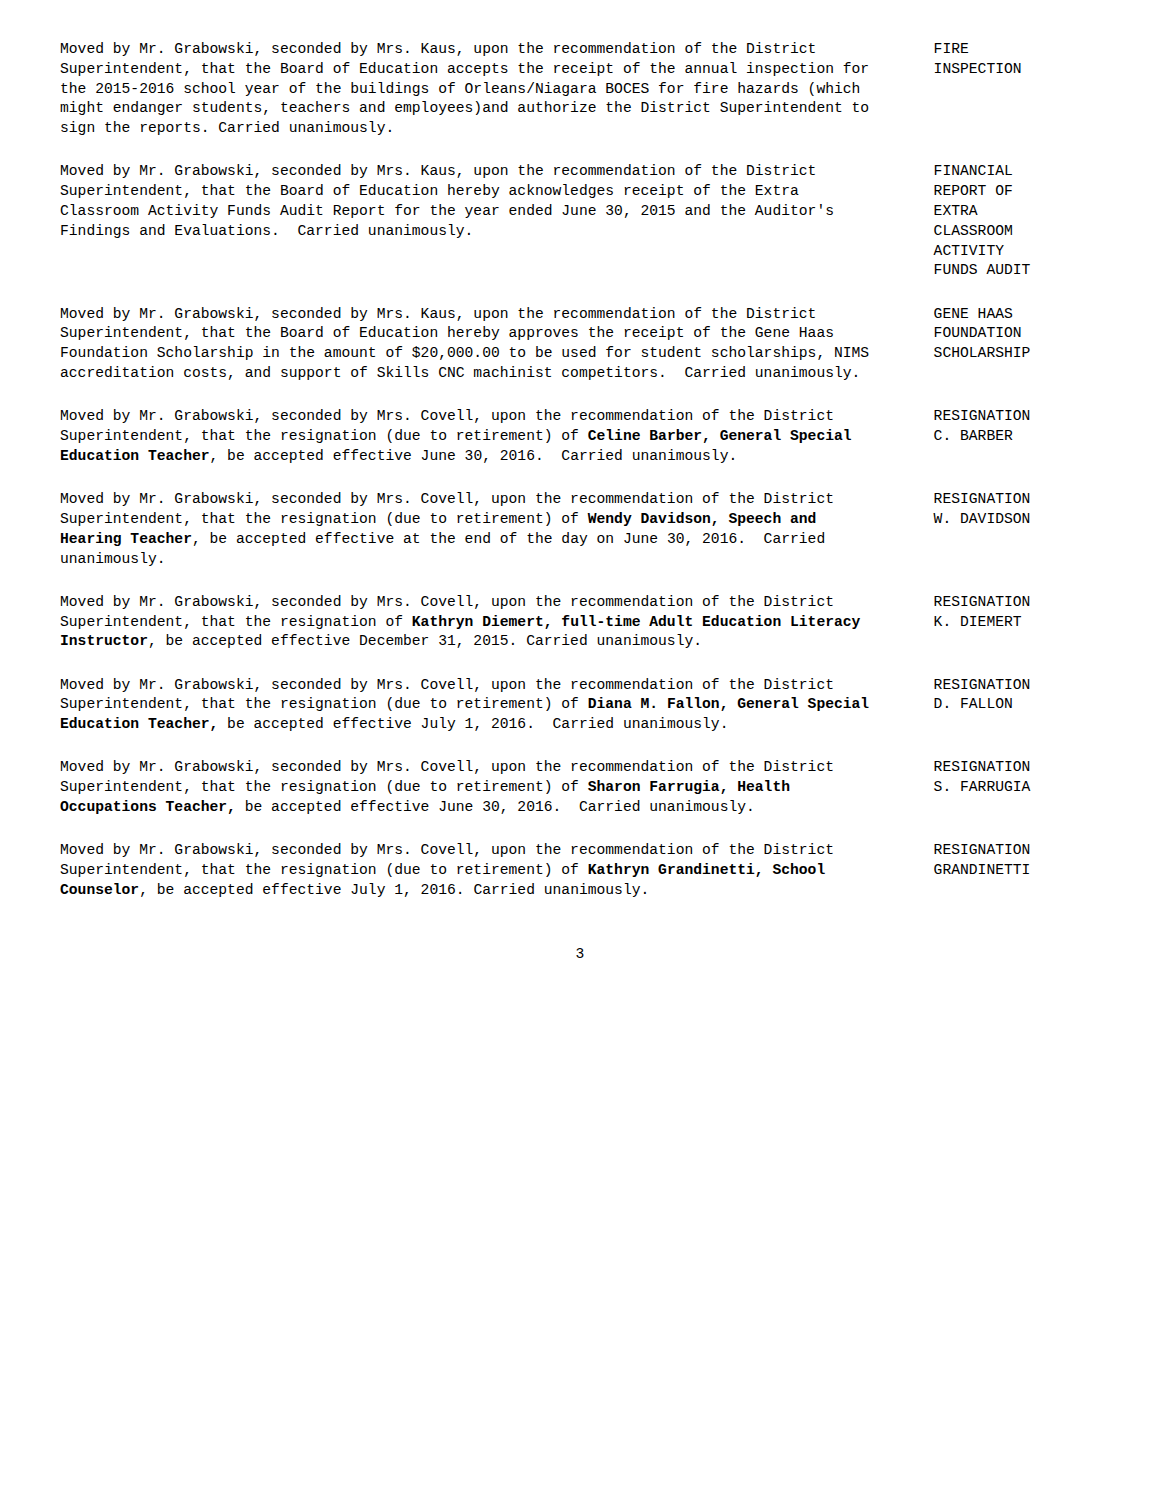Moved by Mr. Grabowski, seconded by Mrs. Kaus, upon the recommendation of the District Superintendent, that the Board of Education accepts the receipt of the annual inspection for the 2015-2016 school year of the buildings of Orleans/Niagara BOCES for fire hazards (which might endanger students, teachers and employees)and authorize the District Superintendent to sign the reports. Carried unanimously.
FIRE INSPECTION
Moved by Mr. Grabowski, seconded by Mrs. Kaus, upon the recommendation of the District Superintendent, that the Board of Education hereby acknowledges receipt of the Extra Classroom Activity Funds Audit Report for the year ended June 30, 2015 and the Auditor's Findings and Evaluations. Carried unanimously.
FINANCIAL REPORT OF EXTRA CLASSROOM ACTIVITY FUNDS AUDIT
Moved by Mr. Grabowski, seconded by Mrs. Kaus, upon the recommendation of the District Superintendent, that the Board of Education hereby approves the receipt of the Gene Haas Foundation Scholarship in the amount of $20,000.00 to be used for student scholarships, NIMS accreditation costs, and support of Skills CNC machinist competitors. Carried unanimously.
GENE HAAS FOUNDATION SCHOLARSHIP
Moved by Mr. Grabowski, seconded by Mrs. Covell, upon the recommendation of the District Superintendent, that the resignation (due to retirement) of Celine Barber, General Special Education Teacher, be accepted effective June 30, 2016. Carried unanimously.
RESIGNATION C. BARBER
Moved by Mr. Grabowski, seconded by Mrs. Covell, upon the recommendation of the District Superintendent, that the resignation (due to retirement) of Wendy Davidson, Speech and Hearing Teacher, be accepted effective at the end of the day on June 30, 2016. Carried unanimously.
RESIGNATION W. DAVIDSON
Moved by Mr. Grabowski, seconded by Mrs. Covell, upon the recommendation of the District Superintendent, that the resignation of Kathryn Diemert, full-time Adult Education Literacy Instructor, be accepted effective December 31, 2015. Carried unanimously.
RESIGNATION K. DIEMERT
Moved by Mr. Grabowski, seconded by Mrs. Covell, upon the recommendation of the District Superintendent, that the resignation (due to retirement) of Diana M. Fallon, General Special Education Teacher, be accepted effective July 1, 2016. Carried unanimously.
RESIGNATION D. FALLON
Moved by Mr. Grabowski, seconded by Mrs. Covell, upon the recommendation of the District Superintendent, that the resignation (due to retirement) of Sharon Farrugia, Health Occupations Teacher, be accepted effective June 30, 2016. Carried unanimously.
RESIGNATION S. FARRUGIA
Moved by Mr. Grabowski, seconded by Mrs. Covell, upon the recommendation of the District Superintendent, that the resignation (due to retirement) of Kathryn Grandinetti, School Counselor, be accepted effective July 1, 2016. Carried unanimously.
RESIGNATION GRANDINETTI
3